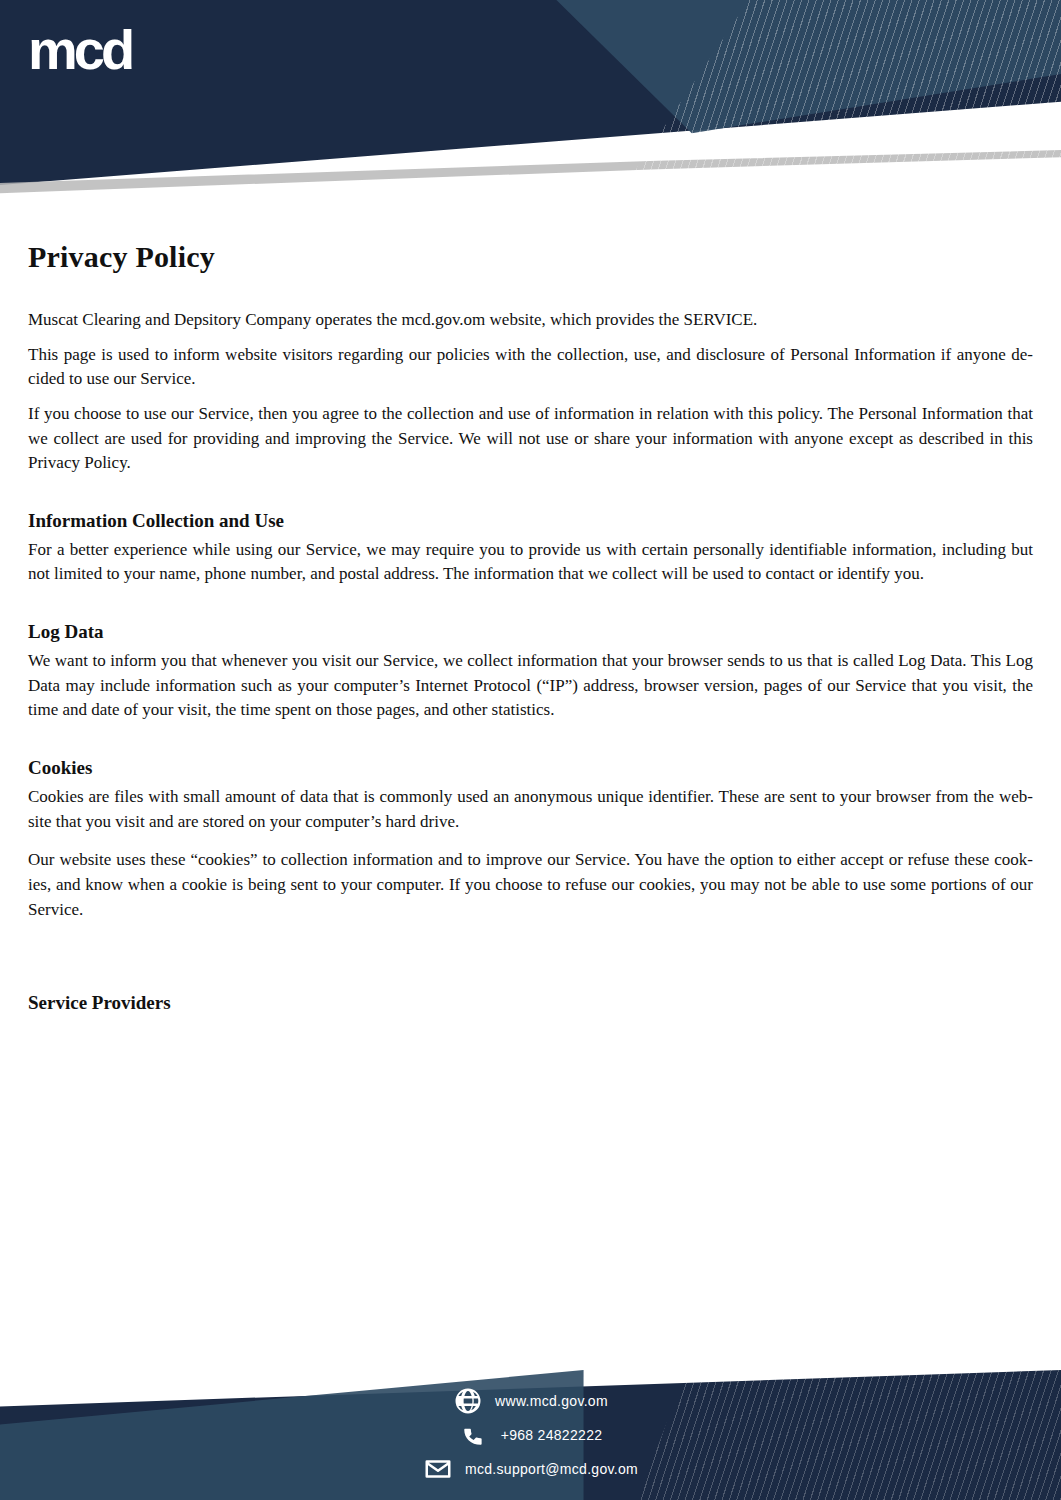mcd
Privacy Policy
Muscat Clearing and Depsitory Company operates the mcd.gov.om website, which provides the SERVICE.
This page is used to inform website visitors regarding our policies with the collection, use, and disclosure of Personal Information if anyone decided to use our Service.
If you choose to use our Service, then you agree to the collection and use of information in relation with this policy. The Personal Information that we collect are used for providing and improving the Service. We will not use or share your information with anyone except as described in this Privacy Policy.
Information Collection and Use
For a better experience while using our Service, we may require you to provide us with certain personally identifiable information, including but not limited to your name, phone number, and postal address. The information that we collect will be used to contact or identify you.
Log Data
We want to inform you that whenever you visit our Service, we collect information that your browser sends to us that is called Log Data. This Log Data may include information such as your computer’s Internet Protocol (“IP”) address, browser version, pages of our Service that you visit, the time and date of your visit, the time spent on those pages, and other statistics.
Cookies
Cookies are files with small amount of data that is commonly used an anonymous unique identifier. These are sent to your browser from the website that you visit and are stored on your computer’s hard drive.
Our website uses these “cookies” to collection information and to improve our Service. You have the option to either accept or refuse these cookies, and know when a cookie is being sent to your computer. If you choose to refuse our cookies, you may not be able to use some portions of our Service.
Service Providers
www.mcd.gov.om
+968 24822222
mcd.support@mcd.gov.om